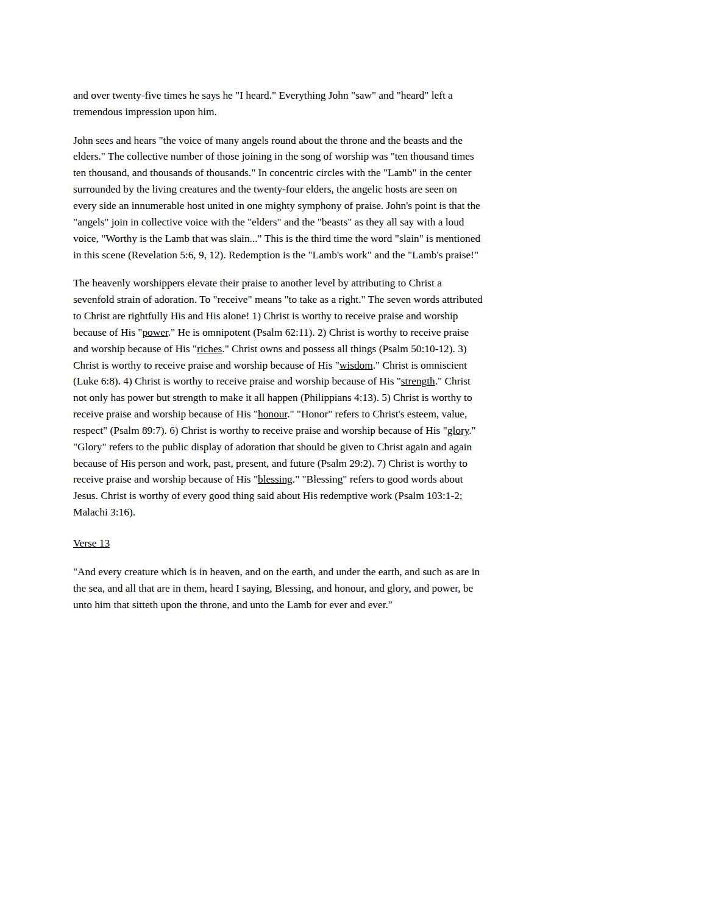and over twenty-five times he says he "I heard." Everything John "saw" and "heard" left a tremendous impression upon him.
John sees and hears "the voice of many angels round about the throne and the beasts and the elders." The collective number of those joining in the song of worship was "ten thousand times ten thousand, and thousands of thousands." In concentric circles with the "Lamb" in the center surrounded by the living creatures and the twenty-four elders, the angelic hosts are seen on every side an innumerable host united in one mighty symphony of praise. John's point is that the "angels" join in collective voice with the "elders" and the "beasts" as they all say with a loud voice, "Worthy is the Lamb that was slain..." This is the third time the word "slain" is mentioned in this scene (Revelation 5:6, 9, 12). Redemption is the "Lamb's work" and the "Lamb's praise!"
The heavenly worshippers elevate their praise to another level by attributing to Christ a sevenfold strain of adoration. To "receive" means "to take as a right." The seven words attributed to Christ are rightfully His and His alone! 1) Christ is worthy to receive praise and worship because of His "power." He is omnipotent (Psalm 62:11). 2) Christ is worthy to receive praise and worship because of His "riches." Christ owns and possess all things (Psalm 50:10-12). 3) Christ is worthy to receive praise and worship because of His "wisdom." Christ is omniscient (Luke 6:8). 4) Christ is worthy to receive praise and worship because of His "strength." Christ not only has power but strength to make it all happen (Philippians 4:13). 5) Christ is worthy to receive praise and worship because of His "honour." "Honor" refers to Christ's esteem, value, respect" (Psalm 89:7). 6) Christ is worthy to receive praise and worship because of His "glory." "Glory" refers to the public display of adoration that should be given to Christ again and again because of His person and work, past, present, and future (Psalm 29:2). 7) Christ is worthy to receive praise and worship because of His "blessing." "Blessing" refers to good words about Jesus. Christ is worthy of every good thing said about His redemptive work (Psalm 103:1-2; Malachi 3:16).
Verse 13
"And every creature which is in heaven, and on the earth, and under the earth, and such as are in the sea, and all that are in them, heard I saying, Blessing, and honour, and glory, and power, be unto him that sitteth upon the throne, and unto the Lamb for ever and ever."